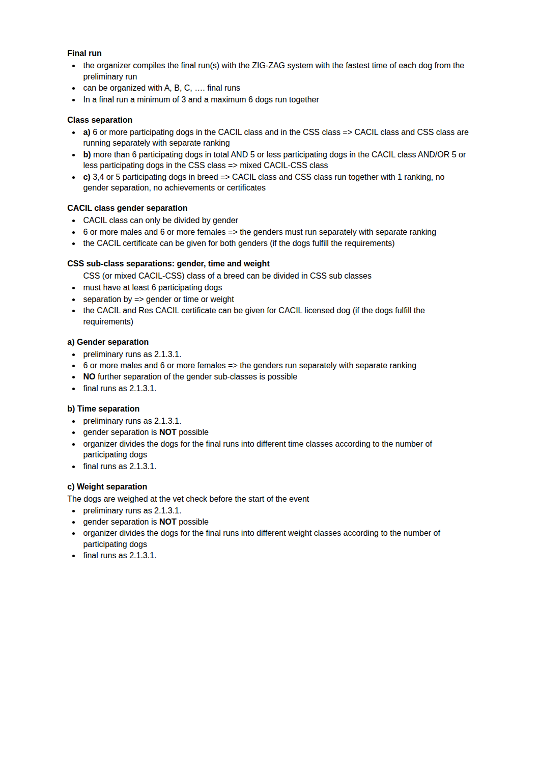Final run
the organizer compiles the final run(s) with the ZIG-ZAG system with the fastest time of each dog from the preliminary run
can be organized with A, B, C, …. final runs
In a final run a minimum of 3 and a maximum 6 dogs run together
Class separation
a) 6 or more participating dogs in the CACIL class and in the CSS class => CACIL class and CSS class are running separately with separate ranking
b) more than 6 participating dogs in total AND 5 or less participating dogs in the CACIL class AND/OR 5 or less participating dogs in the CSS class => mixed CACIL-CSS class
c) 3,4 or 5 participating dogs in breed => CACIL class and CSS class run together with 1 ranking, no gender separation, no achievements or certificates
CACIL class gender separation
CACIL class can only be divided by gender
6 or more males and 6 or more females => the genders must run separately with separate ranking
the CACIL certificate can be given for both genders (if the dogs fulfill the requirements)
CSS sub-class separations: gender, time and weight
CSS (or mixed CACIL-CSS) class of a breed can be divided in CSS sub classes
must have at least 6 participating dogs
separation by => gender or time or weight
the CACIL and Res CACIL certificate can be given for CACIL licensed dog (if the dogs fulfill the requirements)
a) Gender separation
preliminary runs as 2.1.3.1.
6 or more males and 6 or more females => the genders run separately with separate ranking
NO further separation of the gender sub-classes is possible
final runs as 2.1.3.1.
b) Time separation
preliminary runs as 2.1.3.1.
gender separation is NOT possible
organizer divides the dogs for the final runs into different time classes according to the number of participating dogs
final runs as 2.1.3.1.
c) Weight separation
The dogs are weighed at the vet check before the start of the event
preliminary runs as 2.1.3.1.
gender separation is NOT possible
organizer divides the dogs for the final runs into different weight classes according to the number of participating dogs
final runs as 2.1.3.1.